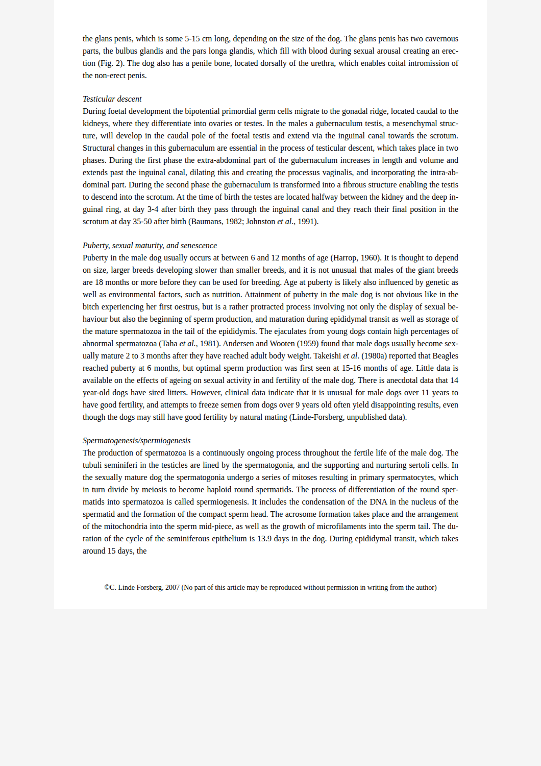the glans penis, which is some 5-15 cm long, depending on the size of the dog. The glans penis has two cavernous parts, the bulbus glandis and the pars longa glandis, which fill with blood during sexual arousal creating an erection (Fig. 2). The dog also has a penile bone, located dorsally of the urethra, which enables coital intromission of the non-erect penis.
Testicular descent
During foetal development the bipotential primordial germ cells migrate to the gonadal ridge, located caudal to the kidneys, where they differentiate into ovaries or testes. In the males a gubernaculum testis, a mesenchymal structure, will develop in the caudal pole of the foetal testis and extend via the inguinal canal towards the scrotum. Structural changes in this gubernaculum are essential in the process of testicular descent, which takes place in two phases. During the first phase the extra-abdominal part of the gubernaculum increases in length and volume and extends past the inguinal canal, dilating this and creating the processus vaginalis, and incorporating the intra-abdominal part. During the second phase the gubernaculum is transformed into a fibrous structure enabling the testis to descend into the scrotum. At the time of birth the testes are located halfway between the kidney and the deep inguinal ring, at day 3-4 after birth they pass through the inguinal canal and they reach their final position in the scrotum at day 35-50 after birth (Baumans, 1982; Johnston et al., 1991).
Puberty, sexual maturity, and senescence
Puberty in the male dog usually occurs at between 6 and 12 months of age (Harrop, 1960). It is thought to depend on size, larger breeds developing slower than smaller breeds, and it is not unusual that males of the giant breeds are 18 months or more before they can be used for breeding. Age at puberty is likely also influenced by genetic as well as environmental factors, such as nutrition. Attainment of puberty in the male dog is not obvious like in the bitch experiencing her first oestrus, but is a rather protracted process involving not only the display of sexual behaviour but also the beginning of sperm production, and maturation during epididymal transit as well as storage of the mature spermatozoa in the tail of the epididymis. The ejaculates from young dogs contain high percentages of abnormal spermatozoa (Taha et al., 1981). Andersen and Wooten (1959) found that male dogs usually become sexually mature 2 to 3 months after they have reached adult body weight. Takeishi et al. (1980a) reported that Beagles reached puberty at 6 months, but optimal sperm production was first seen at 15-16 months of age. Little data is available on the effects of ageing on sexual activity in and fertility of the male dog. There is anecdotal data that 14 year-old dogs have sired litters. However, clinical data indicate that it is unusual for male dogs over 11 years to have good fertility, and attempts to freeze semen from dogs over 9 years old often yield disappointing results, even though the dogs may still have good fertility by natural mating (Linde-Forsberg, unpublished data).
Spermatogenesis/spermiogenesis
The production of spermatozoa is a continuously ongoing process throughout the fertile life of the male dog. The tubuli seminiferi in the testicles are lined by the spermatogonia, and the supporting and nurturing sertoli cells. In the sexually mature dog the spermatogonia undergo a series of mitoses resulting in primary spermatocytes, which in turn divide by meiosis to become haploid round spermatids. The process of differentiation of the round spermatids into spermatozoa is called spermiogenesis. It includes the condensation of the DNA in the nucleus of the spermatid and the formation of the compact sperm head. The acrosome formation takes place and the arrangement of the mitochondria into the sperm mid-piece, as well as the growth of microfilaments into the sperm tail. The duration of the cycle of the seminiferous epithelium is 13.9 days in the dog. During epididymal transit, which takes around 15 days, the
©C. Linde Forsberg, 2007 (No part of this article may be reproduced without permission in writing from the author)